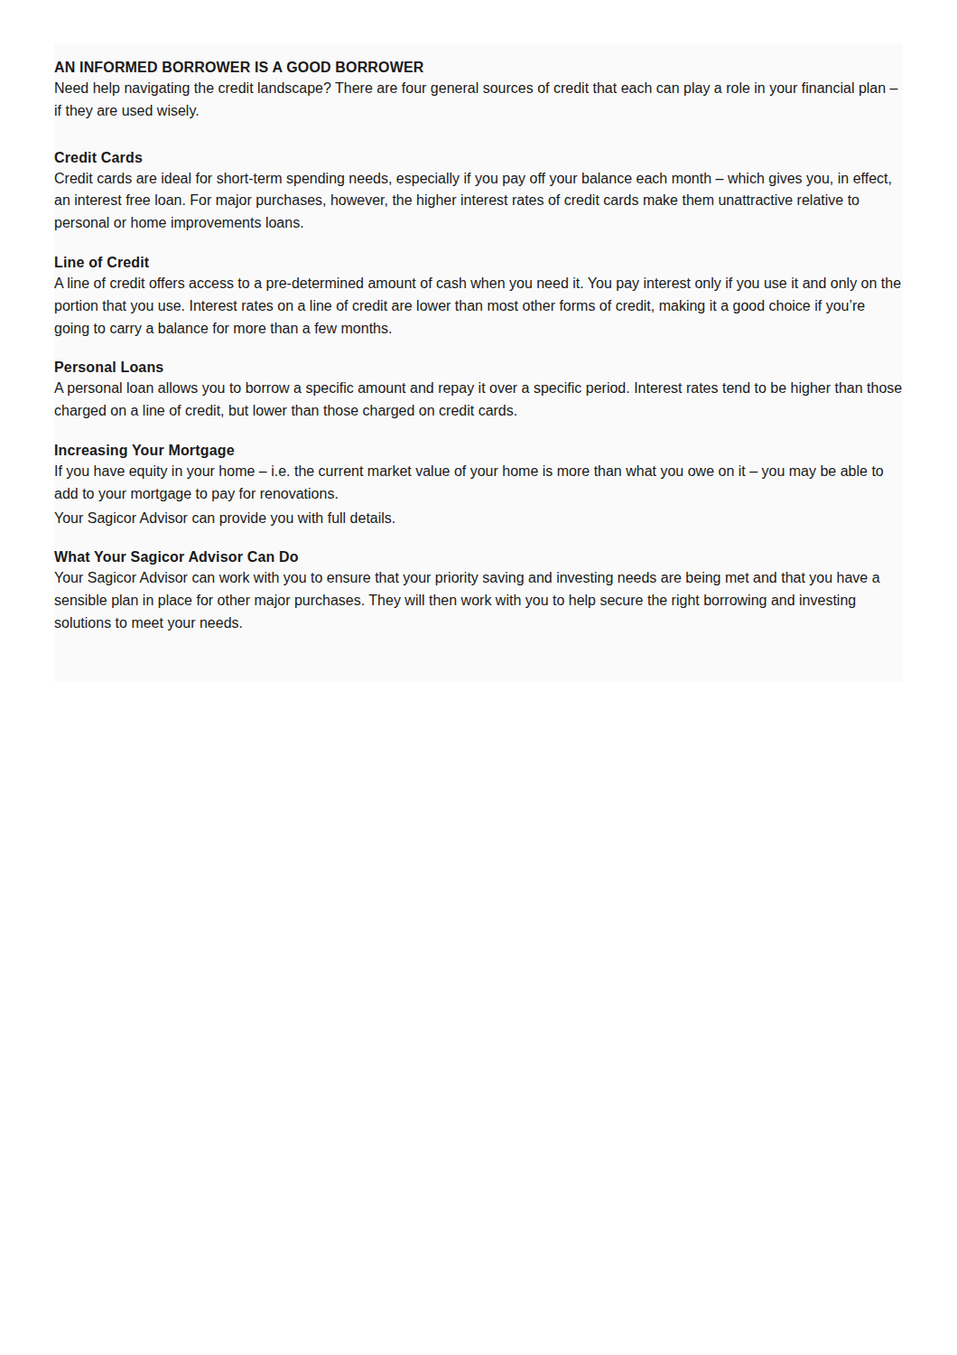An Informed Borrower Is A Good Borrower
Need help navigating the credit landscape? There are four general sources of credit that each can play a role in your financial plan – if they are used wisely.
Credit Cards
Credit cards are ideal for short-term spending needs, especially if you pay off your balance each month – which gives you, in effect, an interest free loan. For major purchases, however, the higher interest rates of credit cards make them unattractive relative to personal or home improvements loans.
Line of Credit
A line of credit offers access to a pre-determined amount of cash when you need it. You pay interest only if you use it and only on the portion that you use. Interest rates on a line of credit are lower than most other forms of credit, making it a good choice if you’re going to carry a balance for more than a few months.
Personal Loans
A personal loan allows you to borrow a specific amount and repay it over a specific period. Interest rates tend to be higher than those charged on a line of credit, but lower than those charged on credit cards.
Increasing Your Mortgage
If you have equity in your home – i.e. the current market value of your home is more than what you owe on it – you may be able to add to your mortgage to pay for renovations.
Your Sagicor Advisor can provide you with full details.
What Your Sagicor Advisor Can Do
Your Sagicor Advisor can work with you to ensure that your priority saving and investing needs are being met and that you have a sensible plan in place for other major purchases. They will then work with you to help secure the right borrowing and investing solutions to meet your needs.